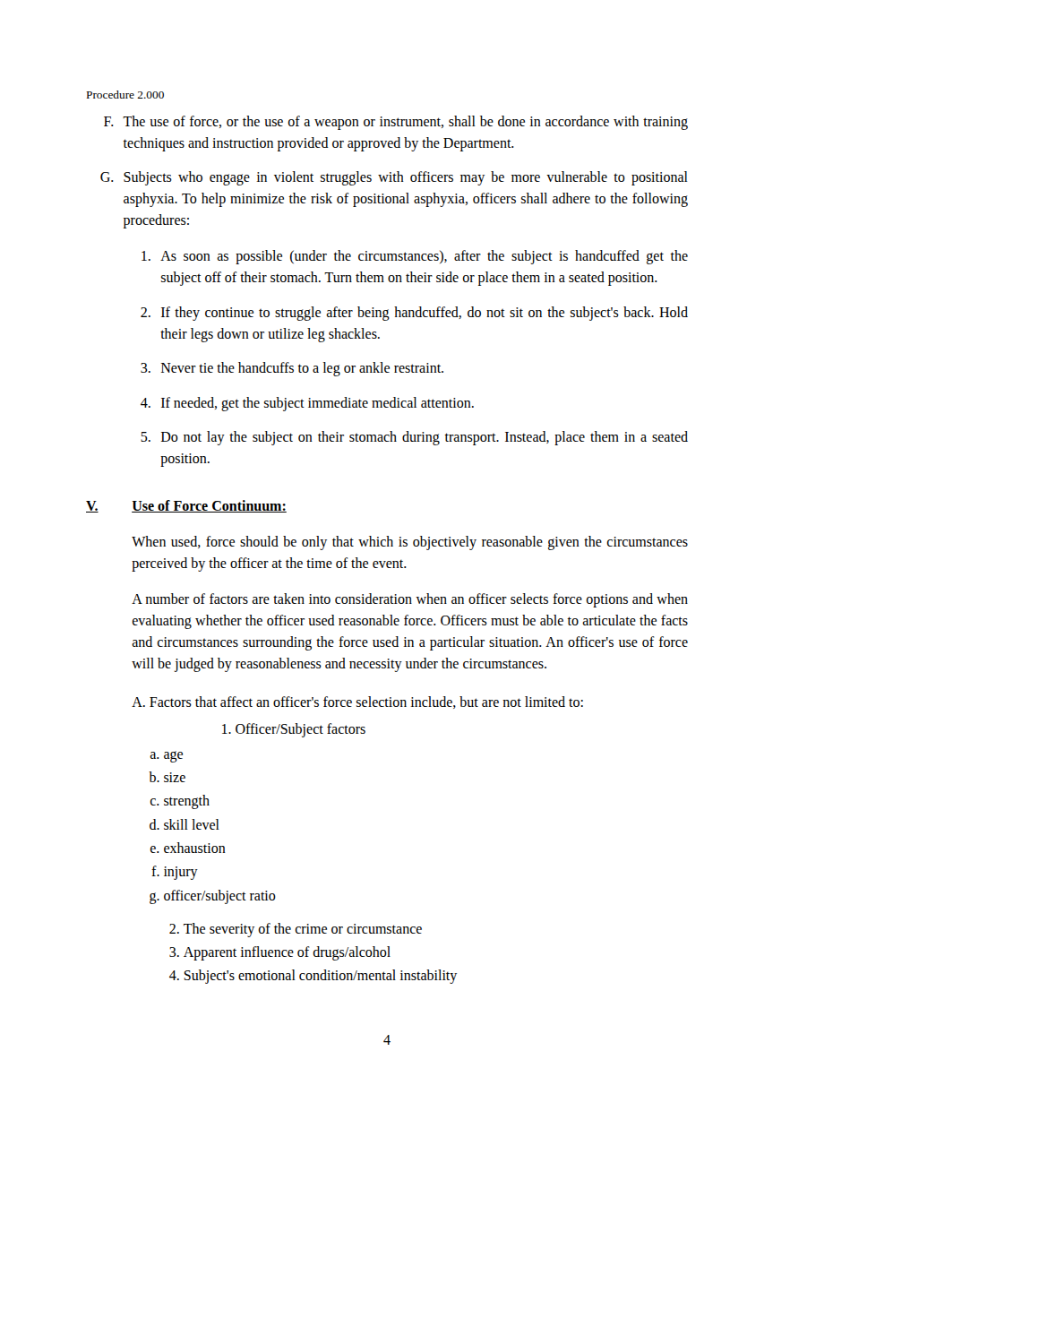Procedure 2.000
The use of force, or the use of a weapon or instrument, shall be done in accordance with training techniques and instruction provided or approved by the Department.
Subjects who engage in violent struggles with officers may be more vulnerable to positional asphyxia. To help minimize the risk of positional asphyxia, officers shall adhere to the following procedures:
As soon as possible (under the circumstances), after the subject is handcuffed get the subject off of their stomach. Turn them on their side or place them in a seated position.
If they continue to struggle after being handcuffed, do not sit on the subject's back. Hold their legs down or utilize leg shackles.
Never tie the handcuffs to a leg or ankle restraint.
If needed, get the subject immediate medical attention.
Do not lay the subject on their stomach during transport. Instead, place them in a seated position.
V.
Use of Force Continuum:
When used, force should be only that which is objectively reasonable given the circumstances perceived by the officer at the time of the event.
A number of factors are taken into consideration when an officer selects force options and when evaluating whether the officer used reasonable force. Officers must be able to articulate the facts and circumstances surrounding the force used in a particular situation. An officer's use of force will be judged by reasonableness and necessity under the circumstances.
A. Factors that affect an officer's force selection include, but are not limited to:
1. Officer/Subject factors
age
size
strength
skill level
exhaustion
injury
officer/subject ratio
The severity of the crime or circumstance
Apparent influence of drugs/alcohol
Subject's emotional condition/mental instability
4